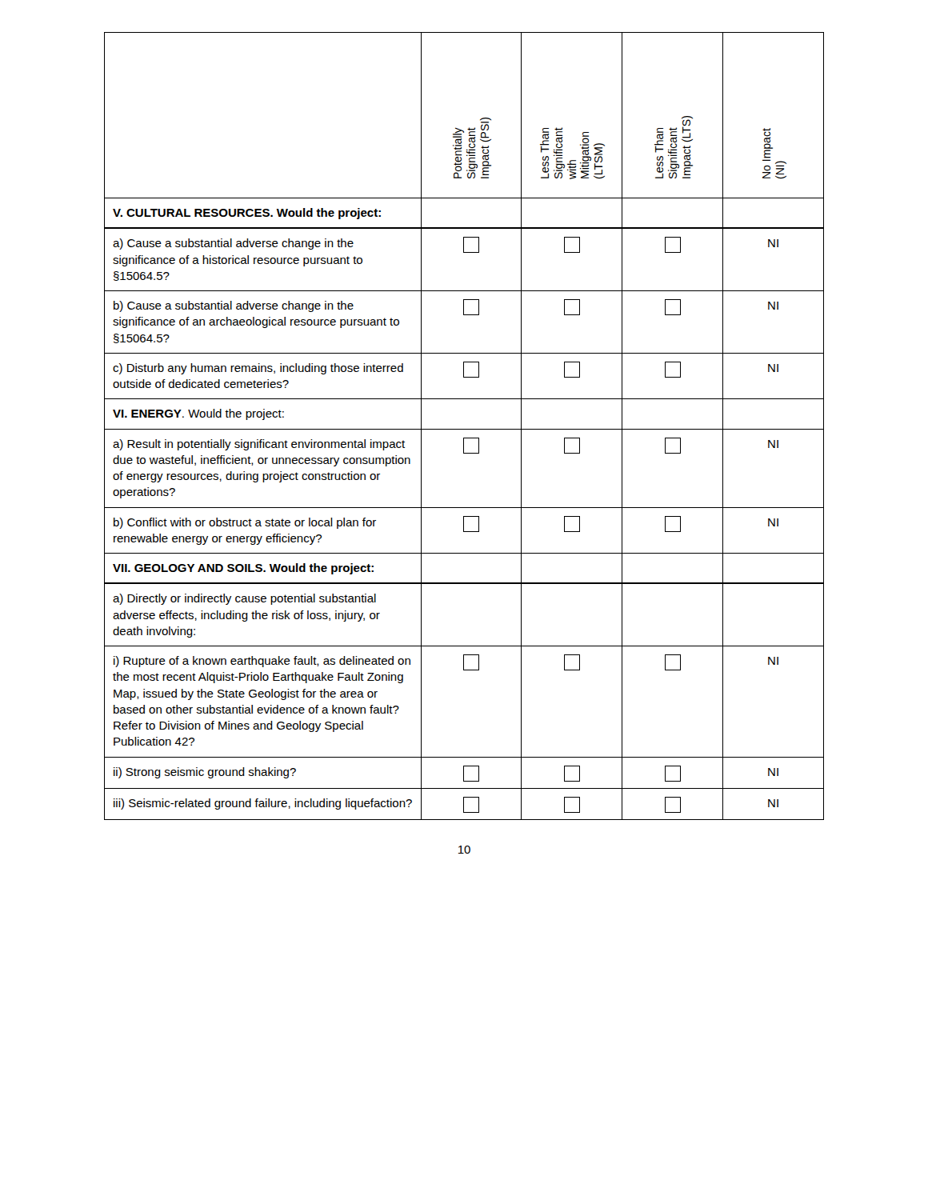| | Potentially Significant Impact (PSI) | Less Than Significant with Mitigation (LTSM) | Less Than Significant Impact (LTS) | No Impact (NI) |
| --- | --- | --- | --- | --- |
| V. CULTURAL RESOURCES. Would the project: | | | | |
| a) Cause a substantial adverse change in the significance of a historical resource pursuant to §15064.5? | | | | NI |
| b) Cause a substantial adverse change in the significance of an archaeological resource pursuant to §15064.5? | | | | NI |
| c) Disturb any human remains, including those interred outside of dedicated cemeteries? | | | | NI |
| VI. ENERGY . Would the project: | | | | |
| a) Result in potentially significant environmental impact due to wasteful, inefficient, or unnecessary consumption of energy resources, during project construction or operations? | | | | NI |
| b) Conflict with or obstruct a state or local plan for renewable energy or energy efficiency? | | | | NI |
| VII. GEOLOGY AND SOILS. Would the project: | | | | |
| a) Directly or indirectly cause potential substantial adverse effects, including the risk of loss, injury, or death involving: | | | | |
| i) Rupture of a known earthquake fault, as delineated on the most recent Alquist-Priolo Earthquake Fault Zoning Map, issued by the State Geologist for the area or based on other substantial evidence of a known fault? Refer to Division of Mines and Geology Special Publication 42? | | | | NI |
| ii) Strong seismic ground shaking? | | | | NI |
| iii) Seismic-related ground failure, including liquefaction? | | | | NI |
10